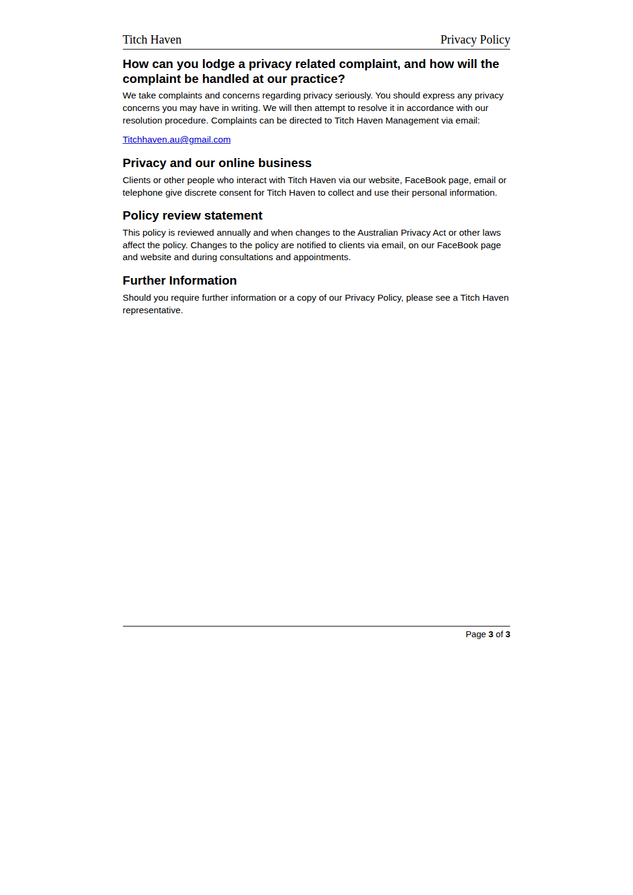Titch Haven
Privacy Policy
How can you lodge a privacy related complaint, and how will the complaint be handled at our practice?
We take complaints and concerns regarding privacy seriously. You should express any privacy concerns you may have in writing. We will then attempt to resolve it in accordance with our resolution procedure. Complaints can be directed to Titch Haven Management via email:
Titchhaven.au@gmail.com
Privacy and our online business
Clients or other people who interact with Titch Haven via our website, FaceBook page, email or telephone give discrete consent for Titch Haven to collect and use their personal information.
Policy review statement
This policy is reviewed annually and when changes to the Australian Privacy Act or other laws affect the policy. Changes to the policy are notified to clients via email, on our FaceBook page and website and during consultations and appointments.
Further Information
Should you require further information or a copy of our Privacy Policy, please see a Titch Haven representative.
Page 3 of 3